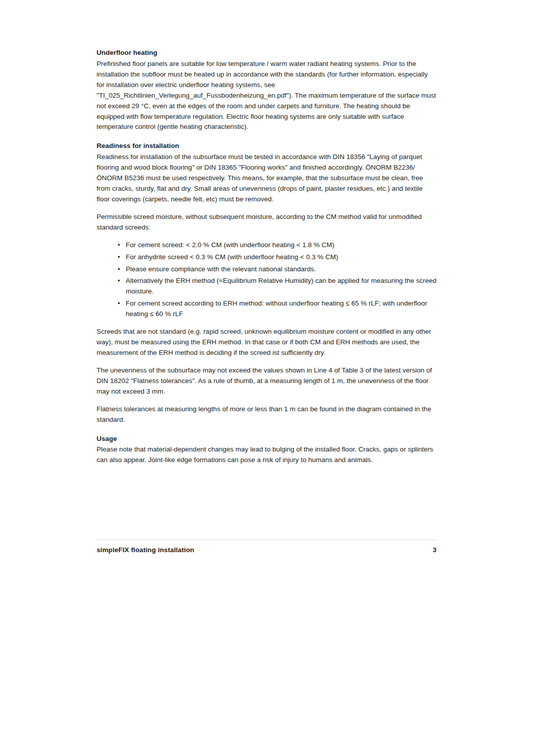Underfloor heating
Prefinished floor panels are suitable for low temperature / warm water radiant heating systems. Prior to the installation the subfloor must be heated up in accordance with the standards (for further information, especially for installation over electric underfloor heating systems, see "TI_025_Richtlinien_Verlegung_auf_Fussbodenheizung_en.pdf"). The maximum temperature of the surface must not exceed 29 °C, even at the edges of the room and under carpets and furniture. The heating should be equipped with flow temperature regulation. Electric floor heating systems are only suitable with surface temperature control (gentle heating characteristic).
Readiness for installation
Readiness for installation of the subsurface must be tested in accordance with DIN 18356 "Laying of parquet flooring and wood block flooring" or DIN 18365 "Flooring works" and finished accordingly. ÖNORM B2236/ÖNORM B5236 must be used respectively. This means, for example, that the subsurface must be clean, free from cracks, sturdy, flat and dry. Small areas of unevenness (drops of paint, plaster residues, etc.) and textile floor coverings (carpets, needle felt, etc) must be removed.
Permissible screed moisture, without subsequent moisture, according to the CM method valid for unmodified standard screeds:
For cement screed: < 2.0 % CM (with underfloor heating < 1.8 % CM)
For anhydrite screed < 0.3 % CM (with underfloor heating < 0.3 % CM)
Please ensure compliance with the relevant national standards.
Alternatively the ERH method (=Equilibrium Relative Humidity) can be applied for measuring the screed moisture.
For cement screed according to ERH method: without underfloor heating ≤ 65 % rLF; with underfloor heating ≤ 60 % rLF
Screeds that are not standard (e.g. rapid screed, unknown equilibrium moisture content or modified in any other way), must be measured using the ERH method. In that case or if both CM and ERH methods are used, the measurement of the ERH method is deciding if the screed ist sufficiently dry.
The unevenness of the subsurface may not exceed the values shown in Line 4 of Table 3 of the latest version of DIN 18202 "Flatness tolerances". As a rule of thumb, at a measuring length of 1 m, the unevenness of the floor may not exceed 3 mm.
Flatness tolerances at measuring lengths of more or less than 1 m can be found in the diagram contained in the standard.
Usage
Please note that material-dependent changes may lead to bulging of the installed floor. Cracks, gaps or splinters can also appear. Joint-like edge formations can pose a risk of injury to humans and animals.
simpleFIX floating installation 3